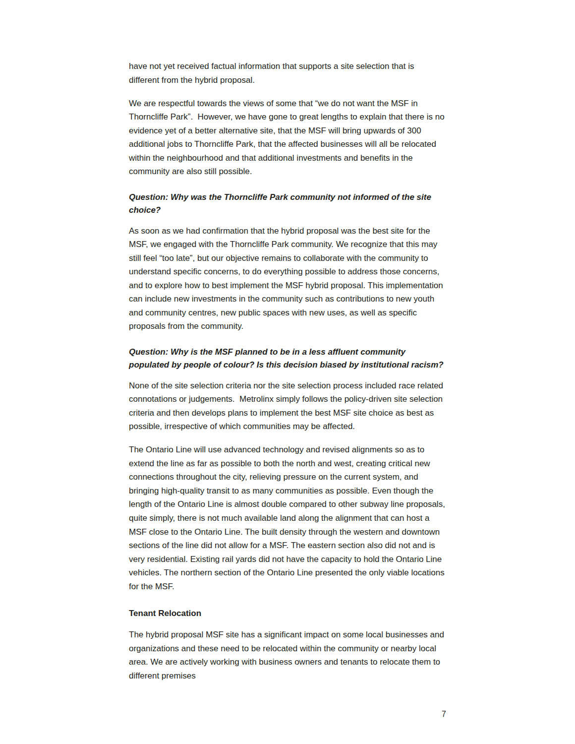have not yet received factual information that supports a site selection that is different from the hybrid proposal.
We are respectful towards the views of some that “we do not want the MSF in Thorncliffe Park”. However, we have gone to great lengths to explain that there is no evidence yet of a better alternative site, that the MSF will bring upwards of 300 additional jobs to Thorncliffe Park, that the affected businesses will all be relocated within the neighbourhood and that additional investments and benefits in the community are also still possible.
Question: Why was the Thorncliffe Park community not informed of the site choice?
As soon as we had confirmation that the hybrid proposal was the best site for the MSF, we engaged with the Thorncliffe Park community. We recognize that this may still feel “too late”, but our objective remains to collaborate with the community to understand specific concerns, to do everything possible to address those concerns, and to explore how to best implement the MSF hybrid proposal. This implementation can include new investments in the community such as contributions to new youth and community centres, new public spaces with new uses, as well as specific proposals from the community.
Question: Why is the MSF planned to be in a less affluent community populated by people of colour? Is this decision biased by institutional racism?
None of the site selection criteria nor the site selection process included race related connotations or judgements. Metrolinx simply follows the policy-driven site selection criteria and then develops plans to implement the best MSF site choice as best as possible, irrespective of which communities may be affected.
The Ontario Line will use advanced technology and revised alignments so as to extend the line as far as possible to both the north and west, creating critical new connections throughout the city, relieving pressure on the current system, and bringing high-quality transit to as many communities as possible. Even though the length of the Ontario Line is almost double compared to other subway line proposals, quite simply, there is not much available land along the alignment that can host a MSF close to the Ontario Line. The built density through the western and downtown sections of the line did not allow for a MSF. The eastern section also did not and is very residential. Existing rail yards did not have the capacity to hold the Ontario Line vehicles. The northern section of the Ontario Line presented the only viable locations for the MSF.
Tenant Relocation
The hybrid proposal MSF site has a significant impact on some local businesses and organizations and these need to be relocated within the community or nearby local area. We are actively working with business owners and tenants to relocate them to different premises
7